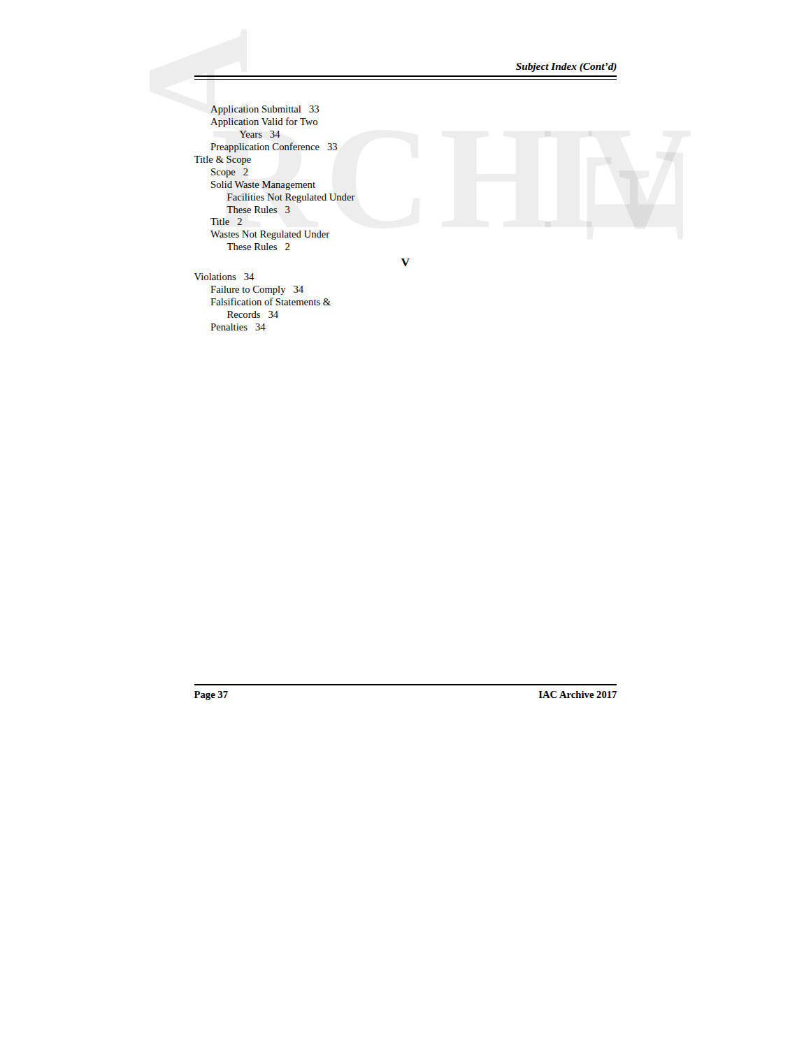A R C H I V E
Subject Index (Cont’d)
Application Submittal 33
Application Valid for Two
Years 34
Preapplication Conference 33
Title & Scope
Scope 2
Solid Waste Management
Facilities Not Regulated Under
These Rules 3
Title 2
Wastes Not Regulated Under
These Rules 2
V
Violations 34
Failure to Comply 34
Falsification of Statements &
Records 34
Penalties 34
Page 37 IAC Archive 2017